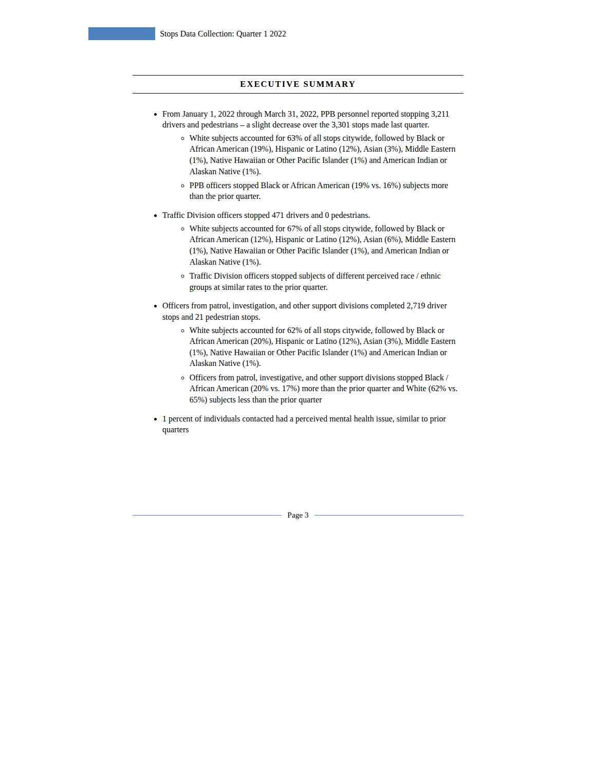Stops Data Collection: Quarter 1 2022
EXECUTIVE SUMMARY
From January 1, 2022 through March 31, 2022, PPB personnel reported stopping 3,211 drivers and pedestrians – a slight decrease over the 3,301 stops made last quarter.
White subjects accounted for 63% of all stops citywide, followed by Black or African American (19%), Hispanic or Latino (12%), Asian (3%), Middle Eastern (1%), Native Hawaiian or Other Pacific Islander (1%) and American Indian or Alaskan Native (1%).
PPB officers stopped Black or African American (19% vs. 16%) subjects more than the prior quarter.
Traffic Division officers stopped 471 drivers and 0 pedestrians.
White subjects accounted for 67% of all stops citywide, followed by Black or African American (12%), Hispanic or Latino (12%), Asian (6%), Middle Eastern (1%), Native Hawaiian or Other Pacific Islander (1%), and American Indian or Alaskan Native (1%).
Traffic Division officers stopped subjects of different perceived race / ethnic groups at similar rates to the prior quarter.
Officers from patrol, investigation, and other support divisions completed 2,719 driver stops and 21 pedestrian stops.
White subjects accounted for 62% of all stops citywide, followed by Black or African American (20%), Hispanic or Latino (12%), Asian (3%), Middle Eastern (1%), Native Hawaiian or Other Pacific Islander (1%) and American Indian or Alaskan Native (1%).
Officers from patrol, investigative, and other support divisions stopped Black / African American (20% vs. 17%) more than the prior quarter and White (62% vs. 65%) subjects less than the prior quarter
1 percent of individuals contacted had a perceived mental health issue, similar to prior quarters
Page 3